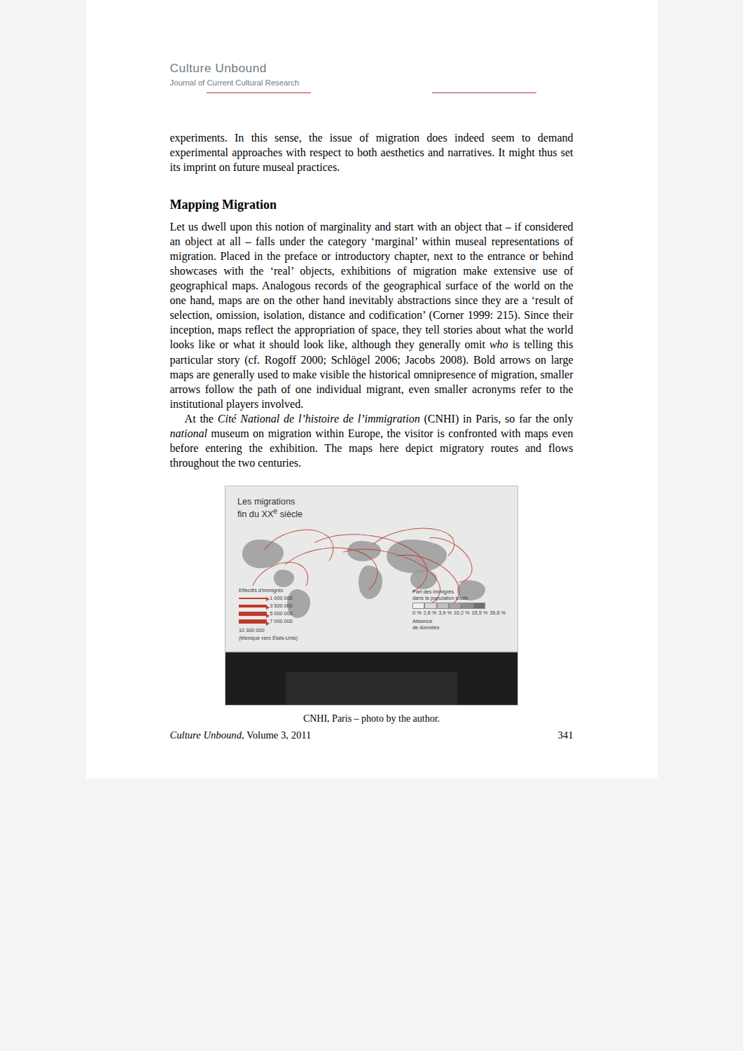Culture Unbound
Journal of Current Cultural Research
experiments. In this sense, the issue of migration does indeed seem to demand experimental approaches with respect to both aesthetics and narratives. It might thus set its imprint on future museal practices.
Mapping Migration
Let us dwell upon this notion of marginality and start with an object that – if considered an object at all – falls under the category ‘marginal’ within museal representations of migration. Placed in the preface or introductory chapter, next to the entrance or behind showcases with the ‘real’ objects, exhibitions of migration make extensive use of geographical maps. Analogous records of the geographical surface of the world on the one hand, maps are on the other hand inevitably abstractions since they are a ‘result of selection, omission, isolation, distance and codification’ (Corner 1999: 215). Since their inception, maps reflect the appropriation of space, they tell stories about what the world looks like or what it should look like, although they generally omit who is telling this particular story (cf. Rogoff 2000; Schlögel 2006; Jacobs 2008). Bold arrows on large maps are generally used to make visible the historical omnipresence of migration, smaller arrows follow the path of one individual migrant, even smaller acronyms refer to the institutional players involved.
At the Cité National de l’histoire de l’immigration (CNHI) in Paris, so far the only national museum on migration within Europe, the visitor is confronted with maps even before entering the exhibition. The maps here depict migratory routes and flows throughout the two centuries.
Les migrations
fin du XXe siècle
Effectifs d’immigrés
1 000 000
3 500 000
5 000 000
7 000 000
10 300 000
(Mexique vers États-Unis)
Part des immigrés
dans la population totale
0 % 2,6 % 3,9 % 10,2 % 15,5 % 35,6 %
Absence
de données
CNHI, Paris – photo by the author.
Culture Unbound, Volume 3, 2011
341